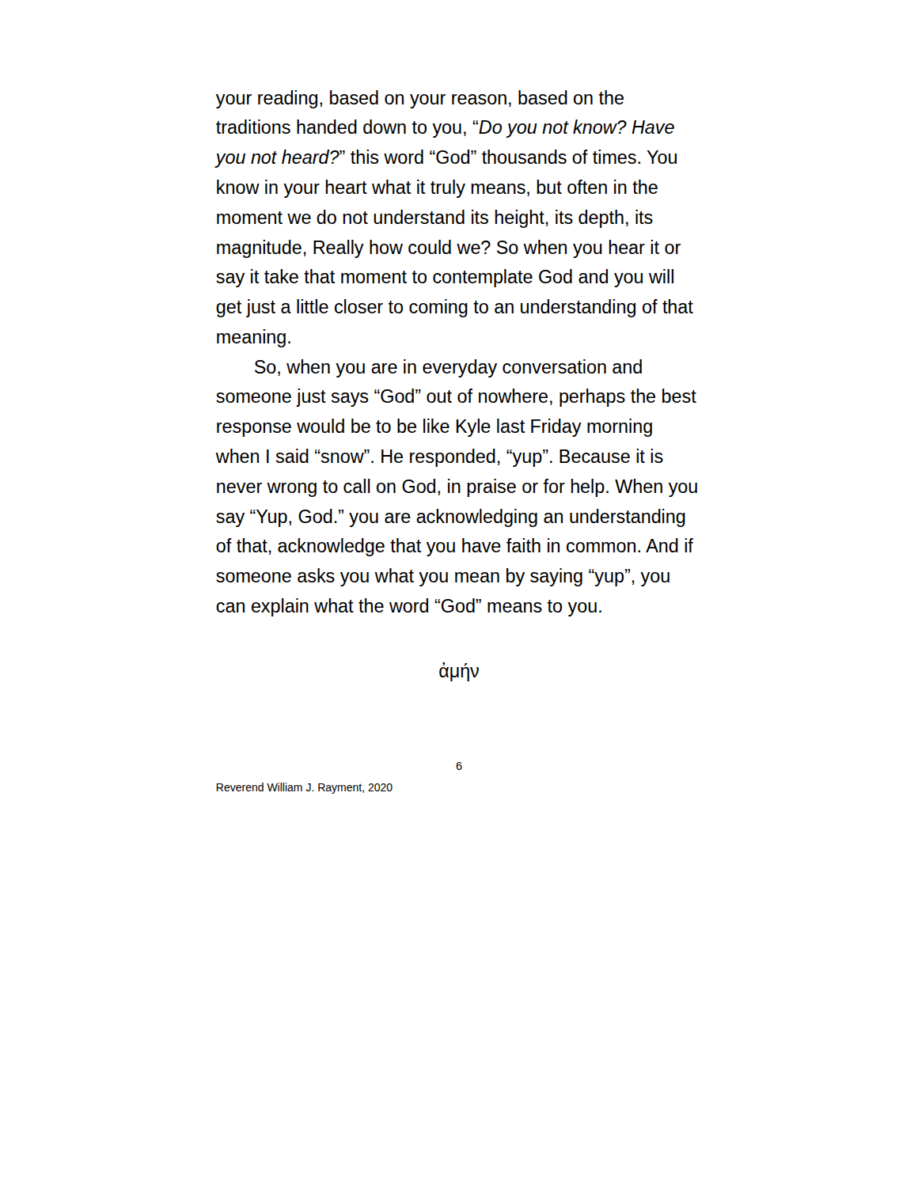your reading, based on your reason, based on the traditions handed down to you, “Do you not know? Have you not heard?” this word “God” thousands of times. You know in your heart what it truly means, but often in the moment we do not understand its height, its depth, its magnitude, Really how could we? So when you hear it or say it take that moment to contemplate God and you will get just a little closer to coming to an understanding of that meaning.
So, when you are in everyday conversation and someone just says “God” out of nowhere, perhaps the best response would be to be like Kyle last Friday morning when I said “snow”. He responded, “yup”. Because it is never wrong to call on God, in praise or for help. When you say “Yup, God.” you are acknowledging an understanding of that, acknowledge that you have faith in common. And if someone asks you what you mean by saying “yup”, you can explain what the word “God” means to you.
ἀμήν
6
Reverend William J. Rayment, 2020